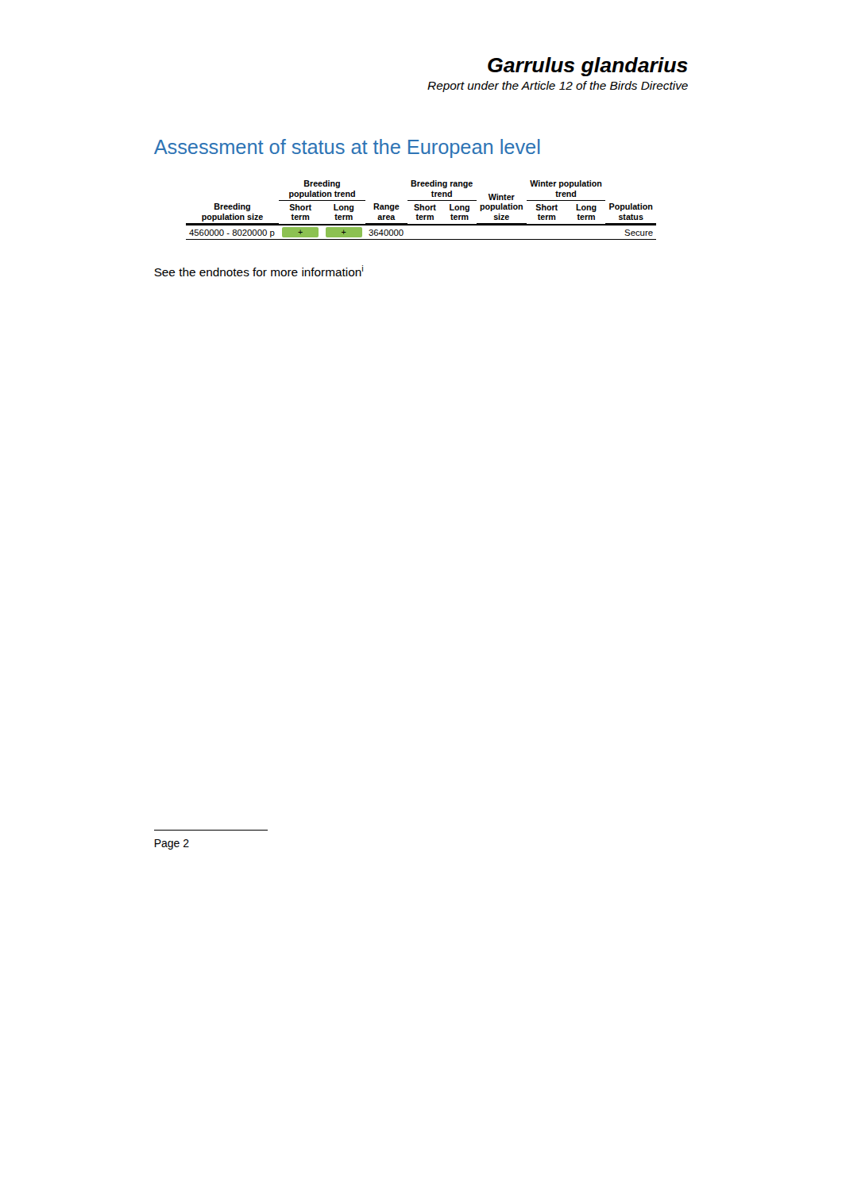Garrulus glandarius
Report under the Article 12 of the Birds Directive
Assessment of status at the European level
| Breeding population size | Breeding population trend | Range area | Breeding range trend | Winter population size | Winter population trend | Population status |
| --- | --- | --- | --- | --- | --- | --- |
| Short term | Long term | Short term | Long term | Short term | Long term |
| 4560000 - 8020000 p | + | + | 3640000 | | | | | | Secure |
See the endnotes for more informationi
Page 2